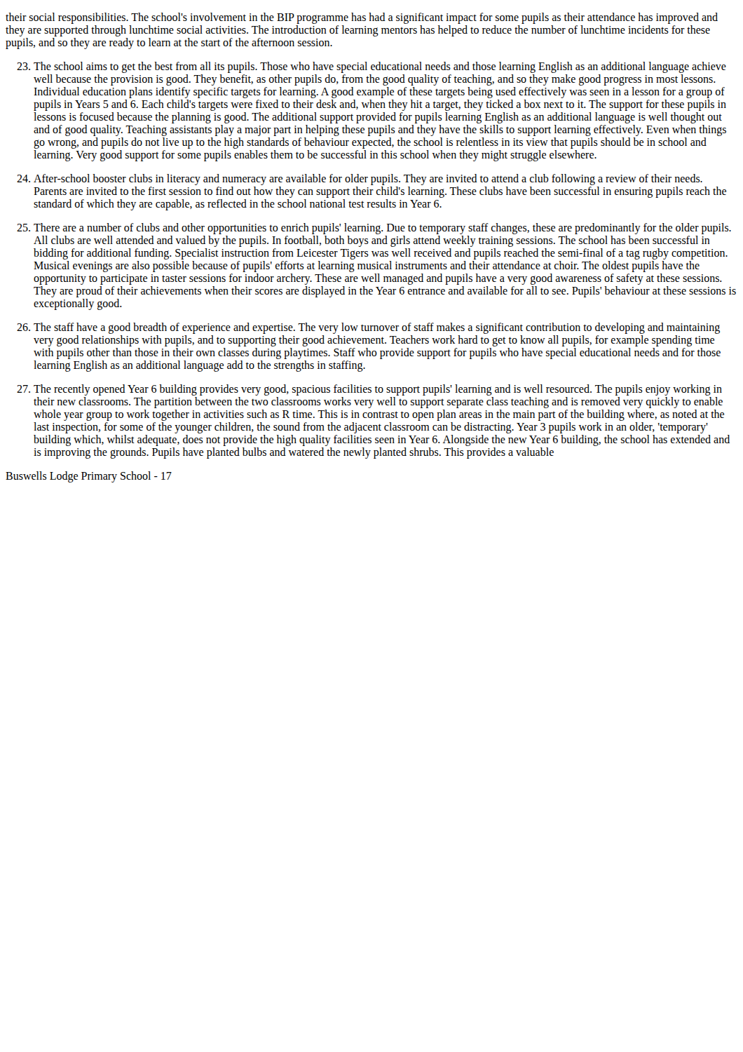their social responsibilities. The school's involvement in the BIP programme has had a significant impact for some pupils as their attendance has improved and they are supported through lunchtime social activities. The introduction of learning mentors has helped to reduce the number of lunchtime incidents for these pupils, and so they are ready to learn at the start of the afternoon session.
The school aims to get the best from all its pupils. Those who have special educational needs and those learning English as an additional language achieve well because the provision is good. They benefit, as other pupils do, from the good quality of teaching, and so they make good progress in most lessons. Individual education plans identify specific targets for learning. A good example of these targets being used effectively was seen in a lesson for a group of pupils in Years 5 and 6. Each child's targets were fixed to their desk and, when they hit a target, they ticked a box next to it. The support for these pupils in lessons is focused because the planning is good. The additional support provided for pupils learning English as an additional language is well thought out and of good quality. Teaching assistants play a major part in helping these pupils and they have the skills to support learning effectively. Even when things go wrong, and pupils do not live up to the high standards of behaviour expected, the school is relentless in its view that pupils should be in school and learning. Very good support for some pupils enables them to be successful in this school when they might struggle elsewhere.
After-school booster clubs in literacy and numeracy are available for older pupils. They are invited to attend a club following a review of their needs. Parents are invited to the first session to find out how they can support their child's learning. These clubs have been successful in ensuring pupils reach the standard of which they are capable, as reflected in the school national test results in Year 6.
There are a number of clubs and other opportunities to enrich pupils' learning. Due to temporary staff changes, these are predominantly for the older pupils. All clubs are well attended and valued by the pupils. In football, both boys and girls attend weekly training sessions. The school has been successful in bidding for additional funding. Specialist instruction from Leicester Tigers was well received and pupils reached the semi-final of a tag rugby competition. Musical evenings are also possible because of pupils' efforts at learning musical instruments and their attendance at choir. The oldest pupils have the opportunity to participate in taster sessions for indoor archery. These are well managed and pupils have a very good awareness of safety at these sessions. They are proud of their achievements when their scores are displayed in the Year 6 entrance and available for all to see. Pupils' behaviour at these sessions is exceptionally good.
The staff have a good breadth of experience and expertise. The very low turnover of staff makes a significant contribution to developing and maintaining very good relationships with pupils, and to supporting their good achievement. Teachers work hard to get to know all pupils, for example spending time with pupils other than those in their own classes during playtimes. Staff who provide support for pupils who have special educational needs and for those learning English as an additional language add to the strengths in staffing.
The recently opened Year 6 building provides very good, spacious facilities to support pupils' learning and is well resourced. The pupils enjoy working in their new classrooms. The partition between the two classrooms works very well to support separate class teaching and is removed very quickly to enable whole year group to work together in activities such as R time. This is in contrast to open plan areas in the main part of the building where, as noted at the last inspection, for some of the younger children, the sound from the adjacent classroom can be distracting. Year 3 pupils work in an older, 'temporary' building which, whilst adequate, does not provide the high quality facilities seen in Year 6. Alongside the new Year 6 building, the school has extended and is improving the grounds. Pupils have planted bulbs and watered the newly planted shrubs. This provides a valuable
Buswells Lodge Primary School - 17